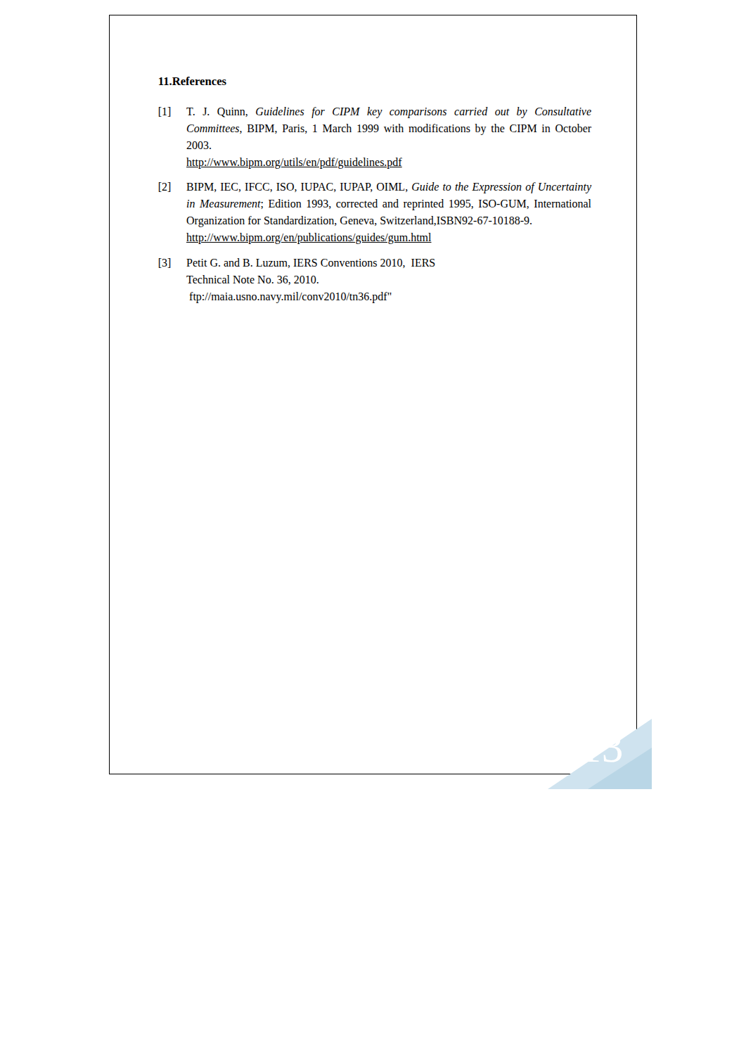11.References
[1] T. J. Quinn, Guidelines for CIPM key comparisons carried out by Consultative Committees, BIPM, Paris, 1 March 1999 with modifications by the CIPM in October 2003. http://www.bipm.org/utils/en/pdf/guidelines.pdf
[2] BIPM, IEC, IFCC, ISO, IUPAC, IUPAP, OIML, Guide to the Expression of Uncertainty in Measurement; Edition 1993, corrected and reprinted 1995, ISO-GUM, International Organization for Standardization, Geneva, Switzerland,ISBN92-67-10188-9. http://www.bipm.org/en/publications/guides/gum.html
[3] Petit G. and B. Luzum, IERS Conventions 2010, IERS Technical Note No. 36, 2010. ftp://maia.usno.navy.mil/conv2010/tn36.pdf"
13